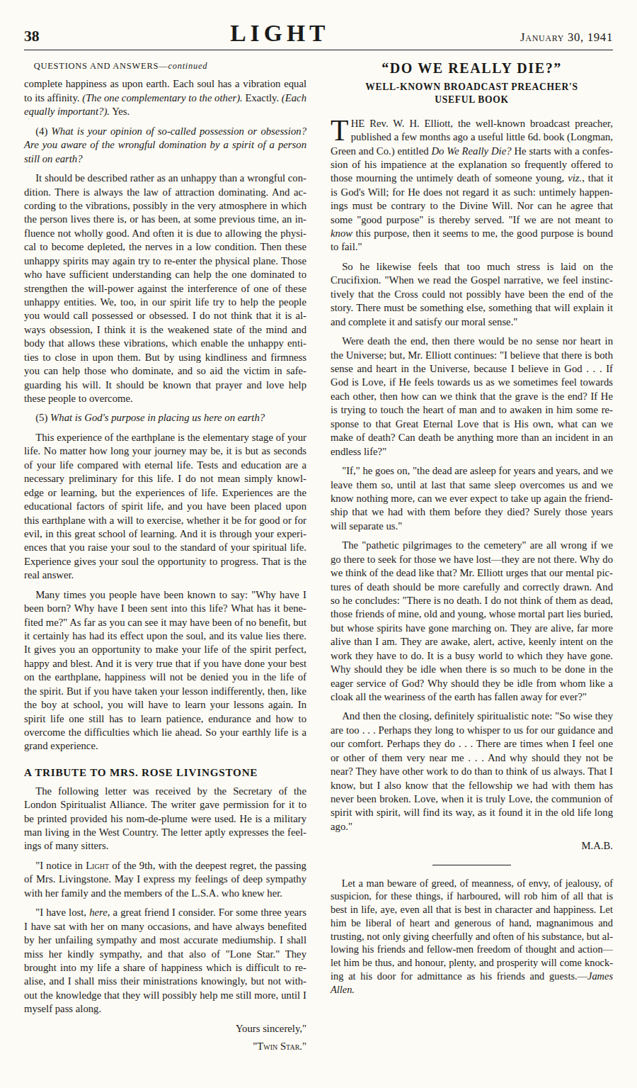38
LIGHT
January 30, 1941
QUESTIONS AND ANSWERS—continued
complete happiness as upon earth. Each soul has a vibration equal to its affinity. (The one complementary to the other). Exactly. (Each equally important?). Yes.
(4) What is your opinion of so-called possession or obsession? Are you aware of the wrongful domination by a spirit of a person still on earth?
It should be described rather as an unhappy than a wrongful condition. There is always the law of attraction dominating. And according to the vibrations, possibly in the very atmosphere in which the person lives there is, or has been, at some previous time, an influence not wholly good. And often it is due to allowing the physical to become depleted, the nerves in a low condition. Then these unhappy spirits may again try to re-enter the physical plane. Those who have sufficient understanding can help the one dominated to strengthen the will-power against the interference of one of these unhappy entities. We, too, in our spirit life try to help the people you would call possessed or obsessed. I do not think that it is always obsession, I think it is the weakened state of the mind and body that allows these vibrations, which enable the unhappy entities to close in upon them. But by using kindliness and firmness you can help those who dominate, and so aid the victim in safe-guarding his will. It should be known that prayer and love help these people to overcome.
(5) What is God's purpose in placing us here on earth?
This experience of the earthplane is the elementary stage of your life. No matter how long your journey may be, it is but as seconds of your life compared with eternal life. Tests and education are a necessary preliminary for this life. I do not mean simply knowledge or learning, but the experiences of life. Experiences are the educational factors of spirit life, and you have been placed upon this earthplane with a will to exercise, whether it be for good or for evil, in this great school of learning. And it is through your experiences that you raise your soul to the standard of your spiritual life. Experience gives your soul the opportunity to progress. That is the real answer.
Many times you people have been known to say: "Why have I been born? Why have I been sent into this life? What has it benefited me?" As far as you can see it may have been of no benefit, but it certainly has had its effect upon the soul, and its value lies there. It gives you an opportunity to make your life of the spirit perfect, happy and blest. And it is very true that if you have done your best on the earthplane, happiness will not be denied you in the life of the spirit. But if you have taken your lesson indifferently, then, like the boy at school, you will have to learn your lessons again. In spirit life one still has to learn patience, endurance and how to overcome the difficulties which lie ahead. So your earthly life is a grand experience.
A TRIBUTE TO MRS. ROSE LIVINGSTONE
The following letter was received by the Secretary of the London Spiritualist Alliance. The writer gave permission for it to be printed provided his nom-de-plume were used. He is a military man living in the West Country. The letter aptly expresses the feelings of many sitters.
"I notice in Light of the 9th, with the deepest regret, the passing of Mrs. Livingstone. May I express my feelings of deep sympathy with her family and the members of the L.S.A. who knew her.
"I have lost, here, a great friend I consider. For some three years I have sat with her on many occasions, and have always benefited by her unfailing sympathy and most accurate mediumship. I shall miss her kindly sympathy, and that also of "Lone Star." They brought into my life a share of happiness which is difficult to realise, and I shall miss their ministrations knowingly, but not without the knowledge that they will possibly help me still more, until I myself pass along.
Yours sincerely,"
"Twin Star."
“DO WE REALLY DIE?”
WELL-KNOWN BROADCAST PREACHER'S
USEFUL BOOK
THE Rev. W. H. Elliott, the well-known broadcast preacher, published a few months ago a useful little 6d. book (Longman, Green and Co.) entitled Do We Really Die? He starts with a confession of his impatience at the explanation so frequently offered to those mourning the untimely death of someone young, viz., that it is God's Will; for He does not regard it as such: untimely happenings must be contrary to the Divine Will. Nor can he agree that some "good purpose" is thereby served. "If we are not meant to know this purpose, then it seems to me, the good purpose is bound to fail."
So he likewise feels that too much stress is laid on the Crucifixion. "When we read the Gospel narrative, we feel instinctively that the Cross could not possibly have been the end of the story. There must be something else, something that will explain it and complete it and satisfy our moral sense."
Were death the end, then there would be no sense nor heart in the Universe; but, Mr. Elliott continues: "I believe that there is both sense and heart in the Universe, because I believe in God . . . If God is Love, if He feels towards us as we sometimes feel towards each other, then how can we think that the grave is the end? If He is trying to touch the heart of man and to awaken in him some response to that Great Eternal Love that is His own, what can we make of death? Can death be anything more than an incident in an endless life?"
"If," he goes on, "the dead are asleep for years and years, and we leave them so, until at last that same sleep overcomes us and we know nothing more, can we ever expect to take up again the friendship that we had with them before they died? Surely those years will separate us."
The "pathetic pilgrimages to the cemetery" are all wrong if we go there to seek for those we have lost—they are not there. Why do we think of the dead like that? Mr. Elliott urges that our mental pictures of death should be more carefully and correctly drawn. And so he concludes: "There is no death. I do not think of them as dead, those friends of mine, old and young, whose mortal part lies buried, but whose spirits have gone marching on. They are alive, far more alive than I am. They are awake, alert, active, keenly intent on the work they have to do. It is a busy world to which they have gone. Why should they be idle when there is so much to be done in the eager service of God? Why should they be idle from whom like a cloak all the weariness of the earth has fallen away for ever?"
And then the closing, definitely spiritualistic note: "So wise they are too . . . Perhaps they long to whisper to us for our guidance and our comfort. Perhaps they do . . . There are times when I feel one or other of them very near me . . . And why should they not be near? They have other work to do than to think of us always. That I know, but I also know that the fellowship we had with them has never been broken. Love, when it is truly Love, the communion of spirit with spirit, will find its way, as it found it in the old life long ago."
M.A.B.
Let a man beware of greed, of meanness, of envy, of jealousy, of suspicion, for these things, if harboured, will rob him of all that is best in life, aye, even all that is best in character and happiness. Let him be liberal of heart and generous of hand, magnanimous and trusting, not only giving cheerfully and often of his substance, but allowing his friends and fellow-men freedom of thought and action—let him be thus, and honour, plenty, and prosperity will come knocking at his door for admittance as his friends and guests.—James Allen.